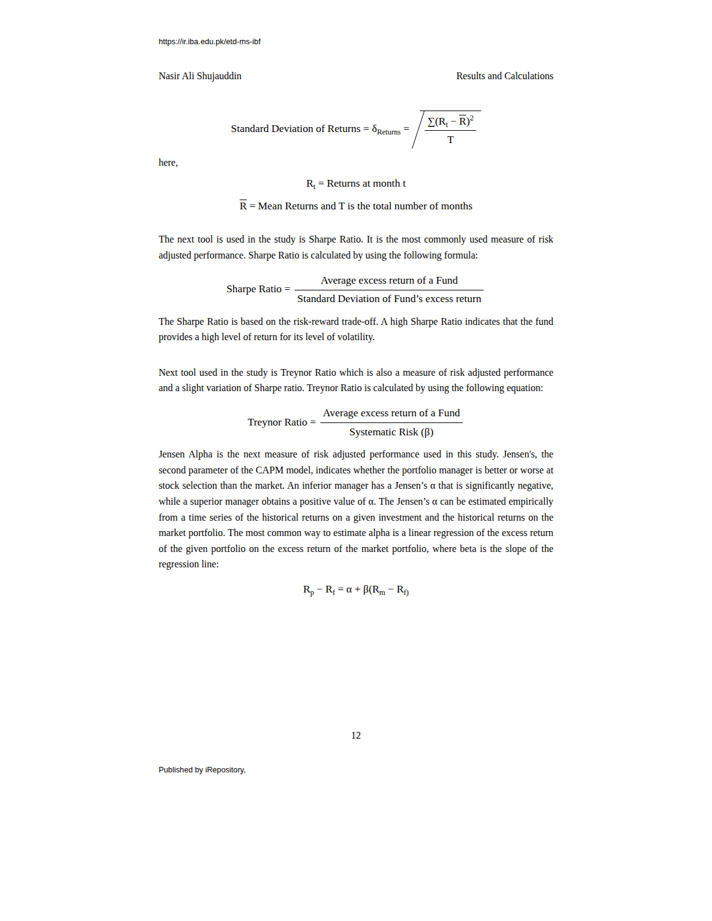https://ir.iba.edu.pk/etd-ms-ibf
Nasir Ali Shujauddin
Results and Calculations
Standard Deviation of Returns = δReturns = ∑(Rt − R)2 T
here,
Rt = Returns at month t
R = Mean Returns and T is the total number of months
The next tool is used in the study is Sharpe Ratio. It is the most commonly used measure of risk adjusted performance. Sharpe Ratio is calculated by using the following formula:
Sharpe Ratio = Average excess return of a Fund Standard Deviation of Fund’s excess return
The Sharpe Ratio is based on the risk-reward trade-off. A high Sharpe Ratio indicates that the fund provides a high level of return for its level of volatility.
Next tool used in the study is Treynor Ratio which is also a measure of risk adjusted performance and a slight variation of Sharpe ratio. Treynor Ratio is calculated by using the following equation:
Treynor Ratio = Average excess return of a Fund Systematic Risk (β)
Jensen Alpha is the next measure of risk adjusted performance used in this study. Jensen's, the second parameter of the CAPM model, indicates whether the portfolio manager is better or worse at stock selection than the market. An inferior manager has a Jensen’s α that is significantly negative, while a superior manager obtains a positive value of α. The Jensen’s α can be estimated empirically from a time series of the historical returns on a given investment and the historical returns on the market portfolio. The most common way to estimate alpha is a linear regression of the excess return of the given portfolio on the excess return of the market portfolio, where beta is the slope of the regression line:
Rp − Rf = α + β(Rm − Rf)
12
Published by iRepository,